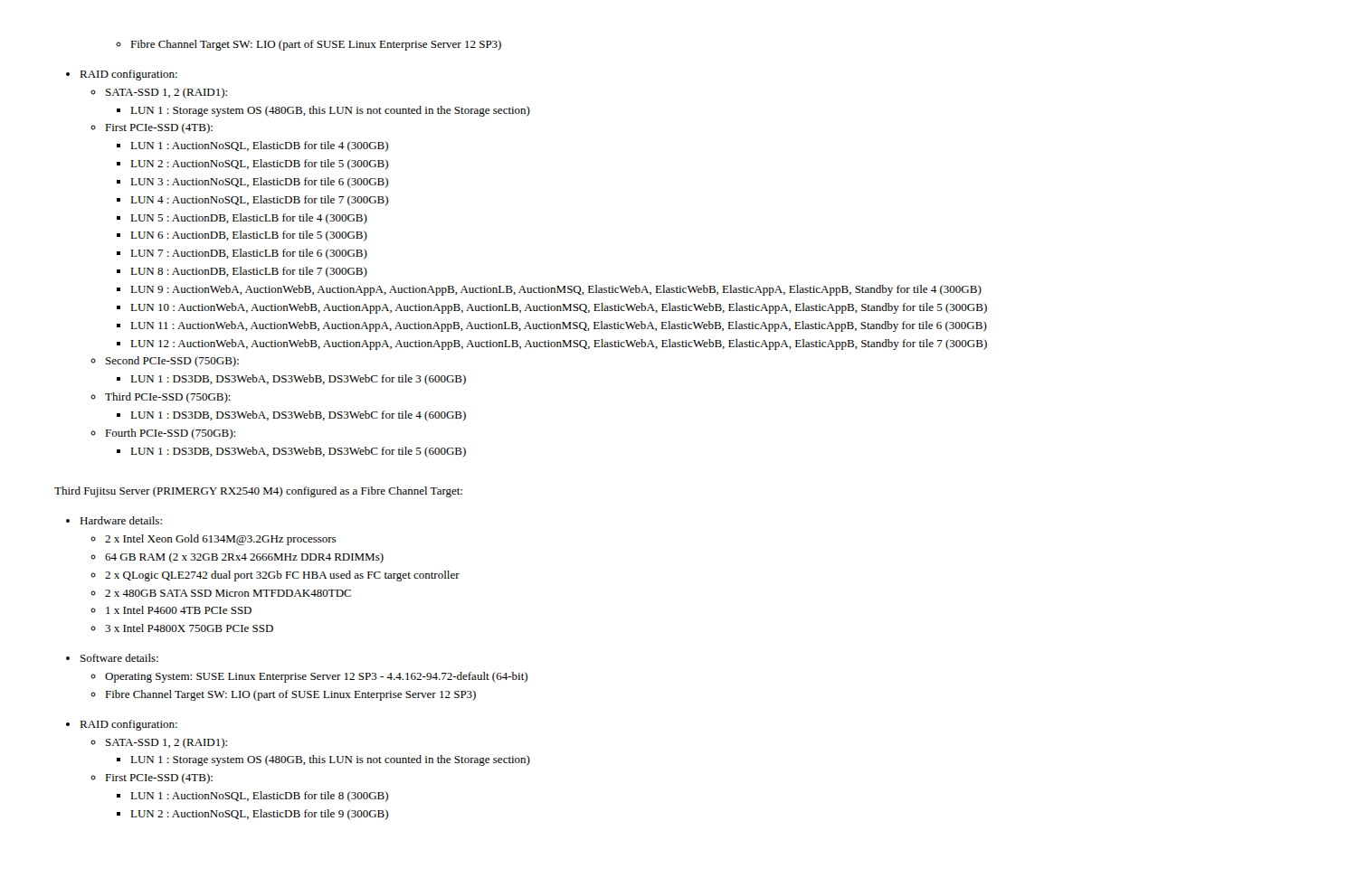Fibre Channel Target SW: LIO (part of SUSE Linux Enterprise Server 12 SP3)
RAID configuration:
SATA-SSD 1, 2 (RAID1):
LUN 1 : Storage system OS (480GB, this LUN is not counted in the Storage section)
First PCIe-SSD (4TB):
LUN 1 : AuctionNoSQL, ElasticDB for tile 4 (300GB)
LUN 2 : AuctionNoSQL, ElasticDB for tile 5 (300GB)
LUN 3 : AuctionNoSQL, ElasticDB for tile 6 (300GB)
LUN 4 : AuctionNoSQL, ElasticDB for tile 7 (300GB)
LUN 5 : AuctionDB, ElasticLB for tile 4 (300GB)
LUN 6 : AuctionDB, ElasticLB for tile 5 (300GB)
LUN 7 : AuctionDB, ElasticLB for tile 6 (300GB)
LUN 8 : AuctionDB, ElasticLB for tile 7 (300GB)
LUN 9 : AuctionWebA, AuctionWebB, AuctionAppA, AuctionAppB, AuctionLB, AuctionMSQ, ElasticWebA, ElasticWebB, ElasticAppA, ElasticAppB, Standby for tile 4 (300GB)
LUN 10 : AuctionWebA, AuctionWebB, AuctionAppA, AuctionAppB, AuctionLB, AuctionMSQ, ElasticWebA, ElasticWebB, ElasticAppA, ElasticAppB, Standby for tile 5 (300GB)
LUN 11 : AuctionWebA, AuctionWebB, AuctionAppA, AuctionAppB, AuctionLB, AuctionMSQ, ElasticWebA, ElasticWebB, ElasticAppA, ElasticAppB, Standby for tile 6 (300GB)
LUN 12 : AuctionWebA, AuctionWebB, AuctionAppA, AuctionAppB, AuctionLB, AuctionMSQ, ElasticWebA, ElasticWebB, ElasticAppA, ElasticAppB, Standby for tile 7 (300GB)
Second PCIe-SSD (750GB):
LUN 1 : DS3DB, DS3WebA, DS3WebB, DS3WebC for tile 3 (600GB)
Third PCIe-SSD (750GB):
LUN 1 : DS3DB, DS3WebA, DS3WebB, DS3WebC for tile 4 (600GB)
Fourth PCIe-SSD (750GB):
LUN 1 : DS3DB, DS3WebA, DS3WebB, DS3WebC for tile 5 (600GB)
Third Fujitsu Server (PRIMERGY RX2540 M4) configured as a Fibre Channel Target:
Hardware details:
2 x Intel Xeon Gold 6134M@3.2GHz processors
64 GB RAM (2 x 32GB 2Rx4 2666MHz DDR4 RDIMMs)
2 x QLogic QLE2742 dual port 32Gb FC HBA used as FC target controller
2 x 480GB SATA SSD Micron MTFDDAK480TDC
1 x Intel P4600 4TB PCIe SSD
3 x Intel P4800X 750GB PCIe SSD
Software details:
Operating System: SUSE Linux Enterprise Server 12 SP3 - 4.4.162-94.72-default (64-bit)
Fibre Channel Target SW: LIO (part of SUSE Linux Enterprise Server 12 SP3)
RAID configuration:
SATA-SSD 1, 2 (RAID1):
LUN 1 : Storage system OS (480GB, this LUN is not counted in the Storage section)
First PCIe-SSD (4TB):
LUN 1 : AuctionNoSQL, ElasticDB for tile 8 (300GB)
LUN 2 : AuctionNoSQL, ElasticDB for tile 9 (300GB)